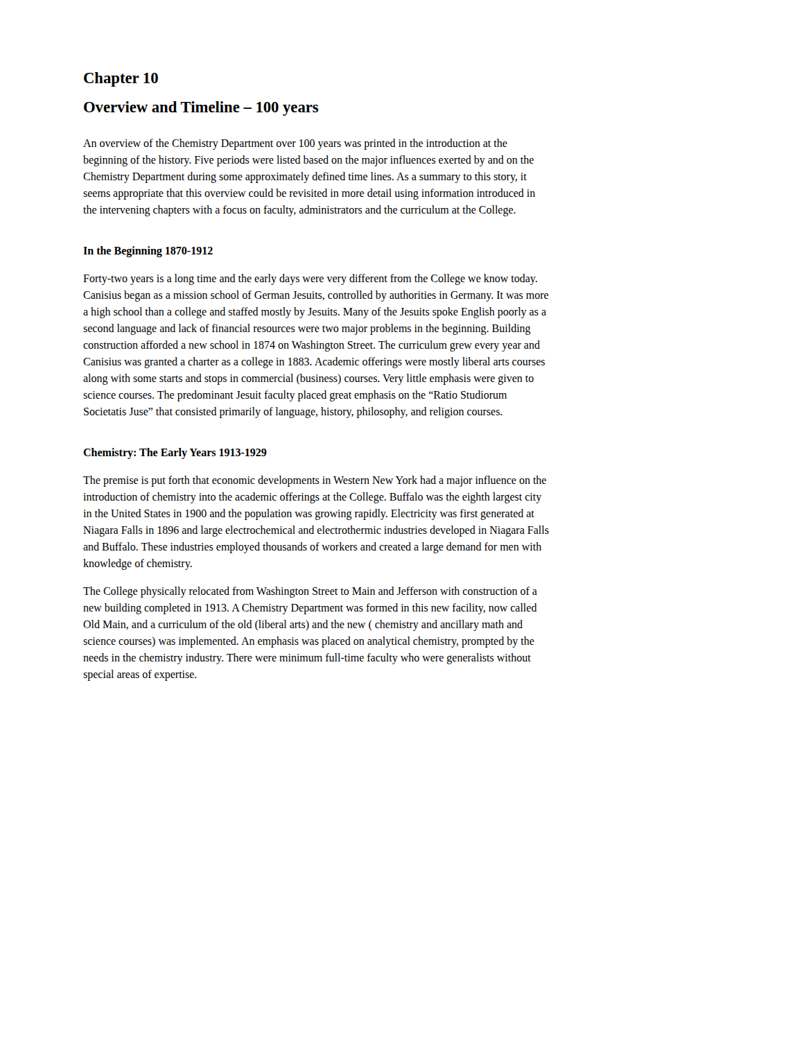Chapter 10
Overview and Timeline – 100 years
An overview of the Chemistry Department over 100 years was printed in the introduction at the beginning of the history. Five periods were listed based on the major influences exerted by and on the Chemistry Department during some approximately defined time lines. As a summary to this story, it seems appropriate that this overview could be revisited in more detail using information introduced in the intervening chapters with a focus on faculty, administrators and the curriculum at the College.
In the Beginning 1870-1912
Forty-two years is a long time and the early days were very different from the College we know today. Canisius began as a mission school of German Jesuits, controlled by authorities in Germany. It was more a high school than a college and staffed mostly by Jesuits. Many of the Jesuits spoke English poorly as a second language and lack of financial resources were two major problems in the beginning. Building construction afforded a new school in 1874 on Washington Street. The curriculum grew every year and Canisius was granted a charter as a college in 1883. Academic offerings were mostly liberal arts courses along with some starts and stops in commercial (business) courses. Very little emphasis were given to science courses. The predominant Jesuit faculty placed great emphasis on the “Ratio Studiorum Societatis Juse” that consisted primarily of language, history, philosophy, and religion courses.
Chemistry: The Early Years 1913-1929
The premise is put forth that economic developments in Western New York had a major influence on the introduction of chemistry into the academic offerings at the College. Buffalo was the eighth largest city in the United States in 1900 and the population was growing rapidly. Electricity was first generated at Niagara Falls in 1896 and large electrochemical and electrothermic industries developed in Niagara Falls and Buffalo. These industries employed thousands of workers and created a large demand for men with knowledge of chemistry.
The College physically relocated from Washington Street to Main and Jefferson with construction of a new building completed in 1913. A Chemistry Department was formed in this new facility, now called Old Main, and a curriculum of the old (liberal arts) and the new ( chemistry and ancillary math and science courses) was implemented. An emphasis was placed on analytical chemistry, prompted by the needs in the chemistry industry. There were minimum full-time faculty who were generalists without special areas of expertise.